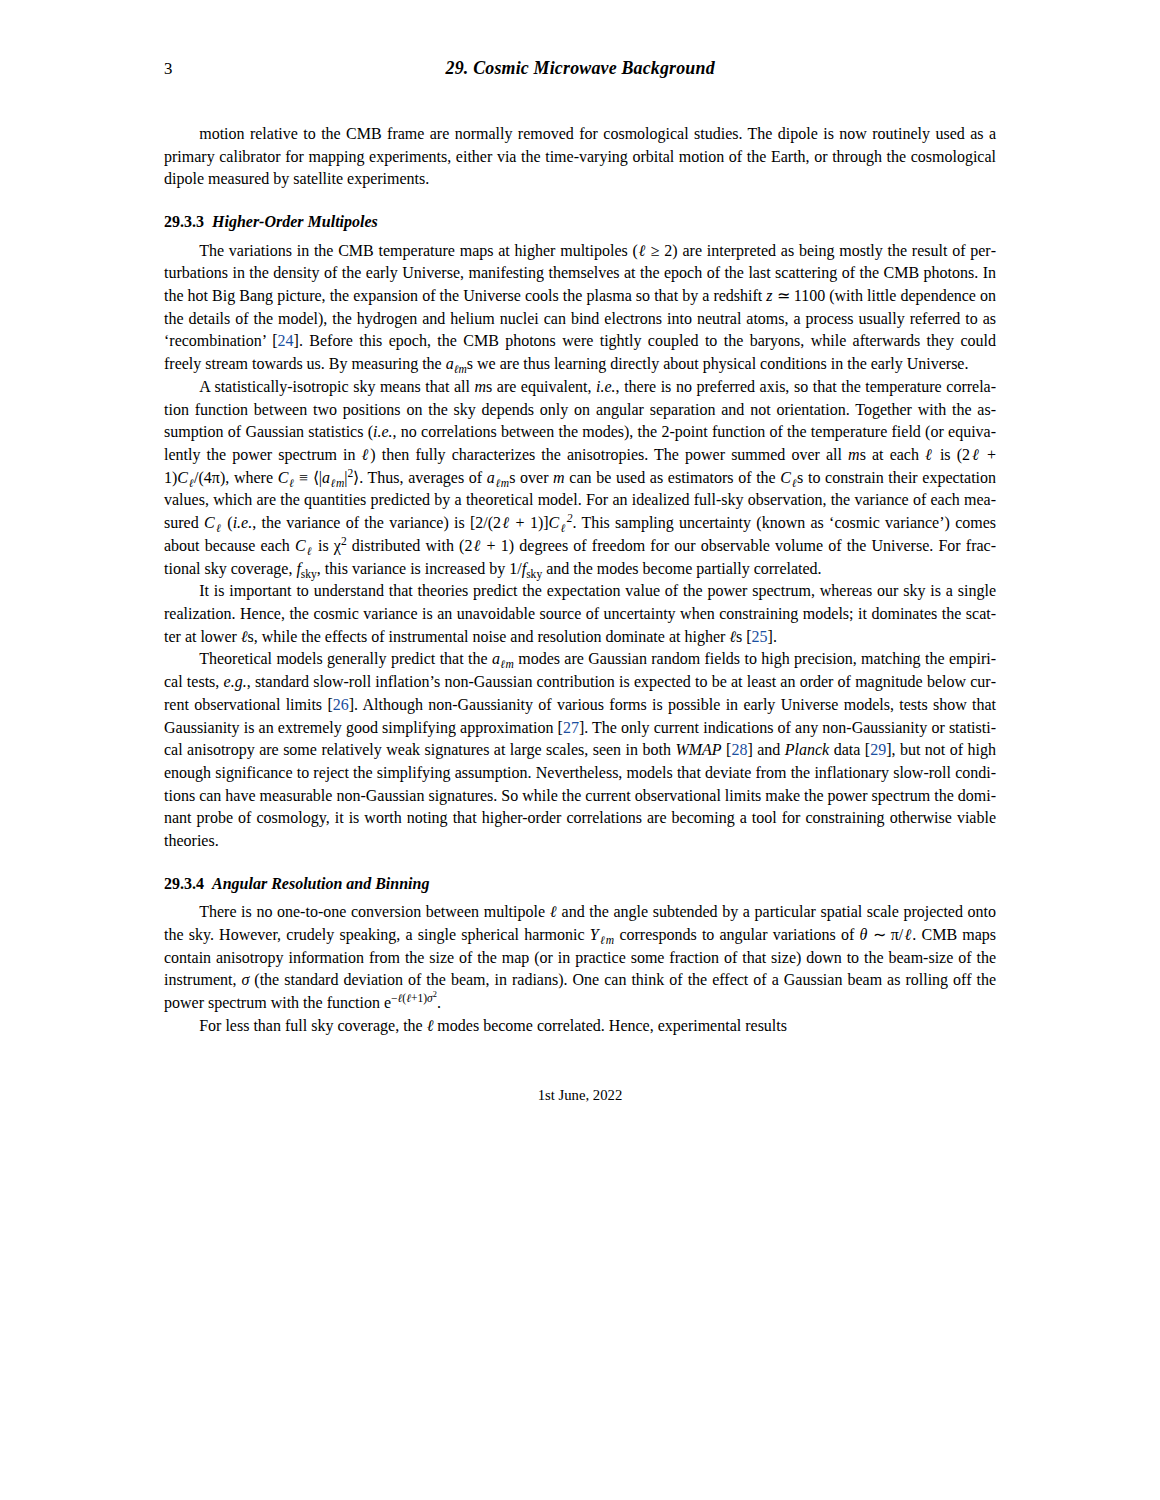3
29. Cosmic Microwave Background
3
motion relative to the CMB frame are normally removed for cosmological studies. The dipole is now routinely used as a primary calibrator for mapping experiments, either via the time-varying orbital motion of the Earth, or through the cosmological dipole measured by satellite experiments.
29.3.3 Higher-Order Multipoles
The variations in the CMB temperature maps at higher multipoles (ℓ ≥ 2) are interpreted as being mostly the result of perturbations in the density of the early Universe, manifesting themselves at the epoch of the last scattering of the CMB photons. In the hot Big Bang picture, the expansion of the Universe cools the plasma so that by a redshift z ≃ 1100 (with little dependence on the details of the model), the hydrogen and helium nuclei can bind electrons into neutral atoms, a process usually referred to as ‘recombination’ [24]. Before this epoch, the CMB photons were tightly coupled to the baryons, while afterwards they could freely stream towards us. By measuring the aℓms we are thus learning directly about physical conditions in the early Universe.
A statistically-isotropic sky means that all ms are equivalent, i.e., there is no preferred axis, so that the temperature correlation function between two positions on the sky depends only on angular separation and not orientation. Together with the assumption of Gaussian statistics (i.e., no correlations between the modes), the 2-point function of the temperature field (or equivalently the power spectrum in ℓ) then fully characterizes the anisotropies. The power summed over all ms at each ℓ is (2ℓ + 1)Cℓ/(4π), where Cℓ ≡ ⟨|aℓm|2⟩. Thus, averages of aℓms over m can be used as estimators of the Cℓs to constrain their expectation values, which are the quantities predicted by a theoretical model. For an idealized full-sky observation, the variance of each measured Cℓ (i.e., the variance of the variance) is [2/(2ℓ + 1)]Cℓ2. This sampling uncertainty (known as ‘cosmic variance’) comes about because each Cℓ is χ2 distributed with (2ℓ + 1) degrees of freedom for our observable volume of the Universe. For fractional sky coverage, fsky, this variance is increased by 1/fsky and the modes become partially correlated.
It is important to understand that theories predict the expectation value of the power spectrum, whereas our sky is a single realization. Hence, the cosmic variance is an unavoidable source of uncertainty when constraining models; it dominates the scatter at lower ℓs, while the effects of instrumental noise and resolution dominate at higher ℓs [25].
Theoretical models generally predict that the aℓm modes are Gaussian random fields to high precision, matching the empirical tests, e.g., standard slow-roll inflation’s non-Gaussian contribution is expected to be at least an order of magnitude below current observational limits [26]. Although non-Gaussianity of various forms is possible in early Universe models, tests show that Gaussianity is an extremely good simplifying approximation [27]. The only current indications of any non-Gaussianity or statistical anisotropy are some relatively weak signatures at large scales, seen in both WMAP [28] and Planck data [29], but not of high enough significance to reject the simplifying assumption. Nevertheless, models that deviate from the inflationary slow-roll conditions can have measurable non-Gaussian signatures. So while the current observational limits make the power spectrum the dominant probe of cosmology, it is worth noting that higher-order correlations are becoming a tool for constraining otherwise viable theories.
29.3.4 Angular Resolution and Binning
There is no one-to-one conversion between multipole ℓ and the angle subtended by a particular spatial scale projected onto the sky. However, crudely speaking, a single spherical harmonic Yℓm corresponds to angular variations of θ ∼ π/ℓ. CMB maps contain anisotropy information from the size of the map (or in practice some fraction of that size) down to the beam-size of the instrument, σ (the standard deviation of the beam, in radians). One can think of the effect of a Gaussian beam as rolling off the power spectrum with the function e−ℓ(ℓ+1)σ2.
For less than full sky coverage, the ℓ modes become correlated. Hence, experimental results
1st June, 2022